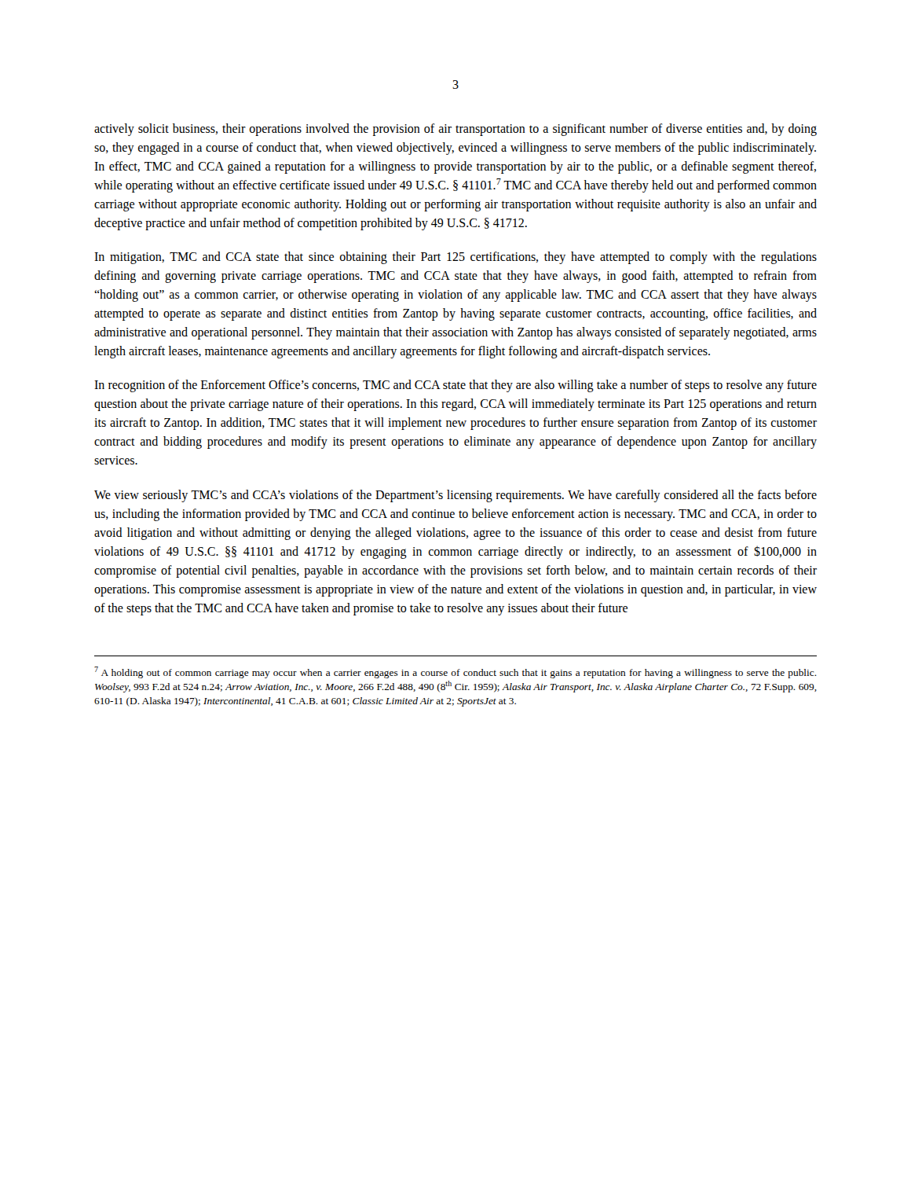3
actively solicit business, their operations involved the provision of air transportation to a significant number of diverse entities and, by doing so, they engaged in a course of conduct that, when viewed objectively, evinced a willingness to serve members of the public indiscriminately. In effect, TMC and CCA gained a reputation for a willingness to provide transportation by air to the public, or a definable segment thereof, while operating without an effective certificate issued under 49 U.S.C. § 41101.7 TMC and CCA have thereby held out and performed common carriage without appropriate economic authority. Holding out or performing air transportation without requisite authority is also an unfair and deceptive practice and unfair method of competition prohibited by 49 U.S.C. § 41712.
In mitigation, TMC and CCA state that since obtaining their Part 125 certifications, they have attempted to comply with the regulations defining and governing private carriage operations. TMC and CCA state that they have always, in good faith, attempted to refrain from “holding out” as a common carrier, or otherwise operating in violation of any applicable law. TMC and CCA assert that they have always attempted to operate as separate and distinct entities from Zantop by having separate customer contracts, accounting, office facilities, and administrative and operational personnel. They maintain that their association with Zantop has always consisted of separately negotiated, arms length aircraft leases, maintenance agreements and ancillary agreements for flight following and aircraft-dispatch services.
In recognition of the Enforcement Office’s concerns, TMC and CCA state that they are also willing take a number of steps to resolve any future question about the private carriage nature of their operations. In this regard, CCA will immediately terminate its Part 125 operations and return its aircraft to Zantop. In addition, TMC states that it will implement new procedures to further ensure separation from Zantop of its customer contract and bidding procedures and modify its present operations to eliminate any appearance of dependence upon Zantop for ancillary services.
We view seriously TMC’s and CCA’s violations of the Department’s licensing requirements. We have carefully considered all the facts before us, including the information provided by TMC and CCA and continue to believe enforcement action is necessary. TMC and CCA, in order to avoid litigation and without admitting or denying the alleged violations, agree to the issuance of this order to cease and desist from future violations of 49 U.S.C. §§ 41101 and 41712 by engaging in common carriage directly or indirectly, to an assessment of $100,000 in compromise of potential civil penalties, payable in accordance with the provisions set forth below, and to maintain certain records of their operations. This compromise assessment is appropriate in view of the nature and extent of the violations in question and, in particular, in view of the steps that the TMC and CCA have taken and promise to take to resolve any issues about their future
7 A holding out of common carriage may occur when a carrier engages in a course of conduct such that it gains a reputation for having a willingness to serve the public. Woolsey, 993 F.2d at 524 n.24; Arrow Aviation, Inc., v. Moore, 266 F.2d 488, 490 (8th Cir. 1959); Alaska Air Transport, Inc. v. Alaska Airplane Charter Co., 72 F.Supp. 609, 610-11 (D. Alaska 1947); Intercontinental, 41 C.A.B. at 601; Classic Limited Air at 2; SportsJet at 3.